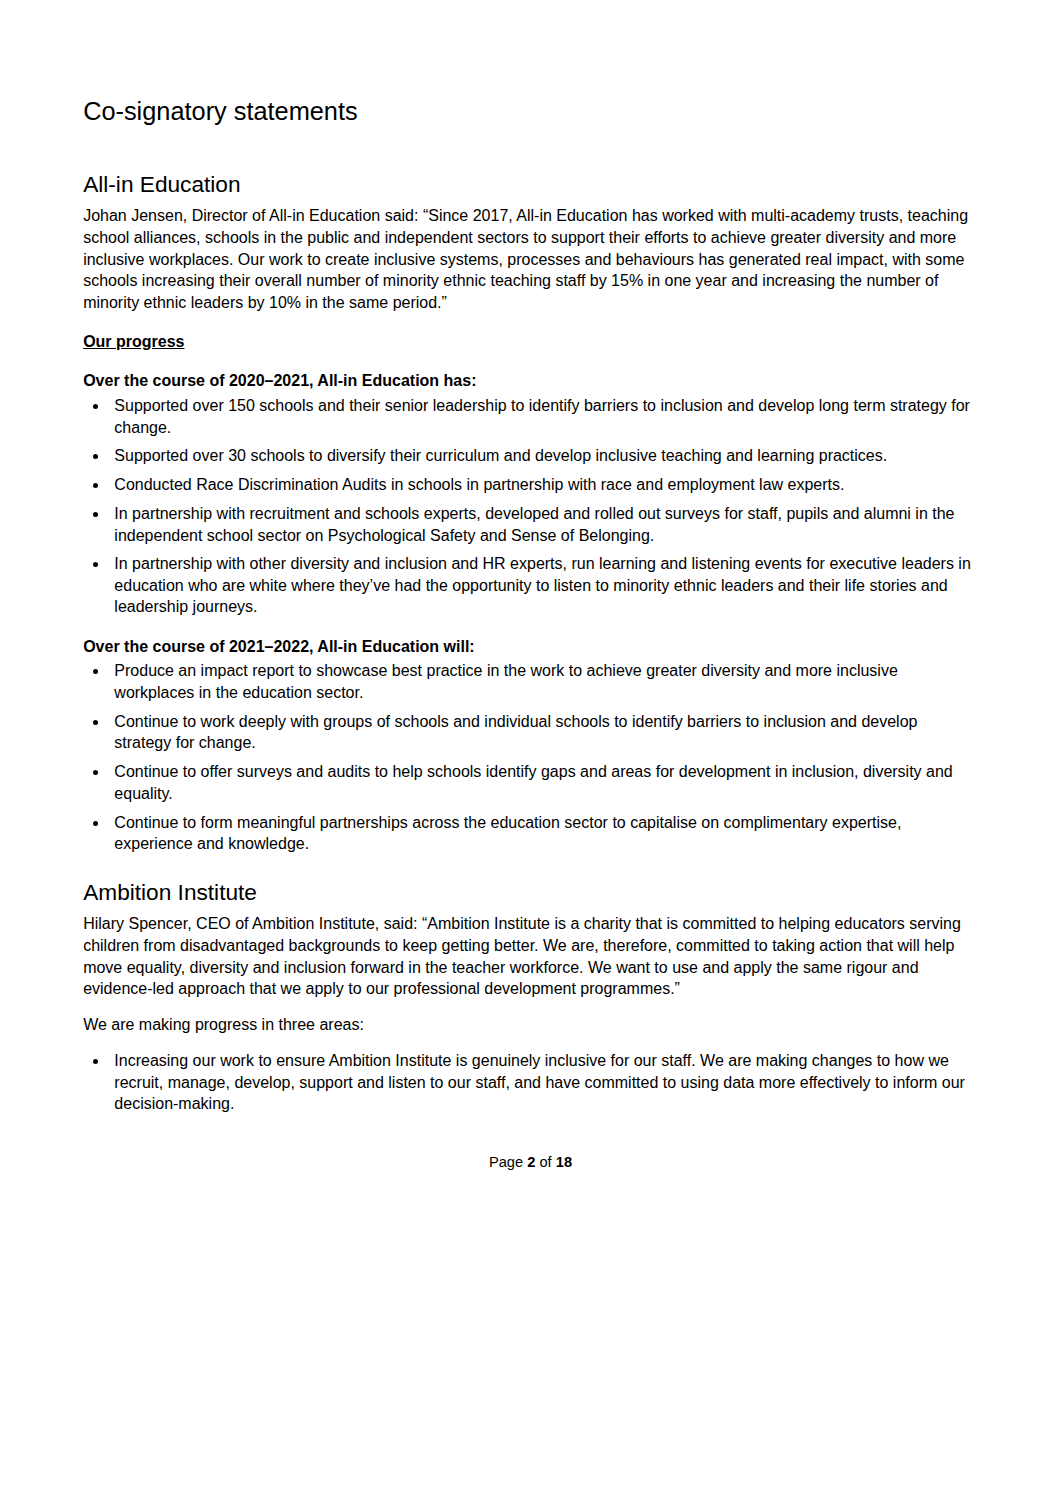Co-signatory statements
All-in Education
Johan Jensen, Director of All-in Education said: “Since 2017, All-in Education has worked with multi-academy trusts, teaching school alliances, schools in the public and independent sectors to support their efforts to achieve greater diversity and more inclusive workplaces. Our work to create inclusive systems, processes and behaviours has generated real impact, with some schools increasing their overall number of minority ethnic teaching staff by 15% in one year and increasing the number of minority ethnic leaders by 10% in the same period.”
Our progress
Over the course of 2020–2021, All-in Education has:
Supported over 150 schools and their senior leadership to identify barriers to inclusion and develop long term strategy for change.
Supported over 30 schools to diversify their curriculum and develop inclusive teaching and learning practices.
Conducted Race Discrimination Audits in schools in partnership with race and employment law experts.
In partnership with recruitment and schools experts, developed and rolled out surveys for staff, pupils and alumni in the independent school sector on Psychological Safety and Sense of Belonging.
In partnership with other diversity and inclusion and HR experts, run learning and listening events for executive leaders in education who are white where they’ve had the opportunity to listen to minority ethnic leaders and their life stories and leadership journeys.
Over the course of 2021–2022, All-in Education will:
Produce an impact report to showcase best practice in the work to achieve greater diversity and more inclusive workplaces in the education sector.
Continue to work deeply with groups of schools and individual schools to identify barriers to inclusion and develop strategy for change.
Continue to offer surveys and audits to help schools identify gaps and areas for development in inclusion, diversity and equality.
Continue to form meaningful partnerships across the education sector to capitalise on complimentary expertise, experience and knowledge.
Ambition Institute
Hilary Spencer, CEO of Ambition Institute, said: “Ambition Institute is a charity that is committed to helping educators serving children from disadvantaged backgrounds to keep getting better. We are, therefore, committed to taking action that will help move equality, diversity and inclusion forward in the teacher workforce. We want to use and apply the same rigour and evidence-led approach that we apply to our professional development programmes.”
We are making progress in three areas:
Increasing our work to ensure Ambition Institute is genuinely inclusive for our staff. We are making changes to how we recruit, manage, develop, support and listen to our staff, and have committed to using data more effectively to inform our decision-making.
Page 2 of 18